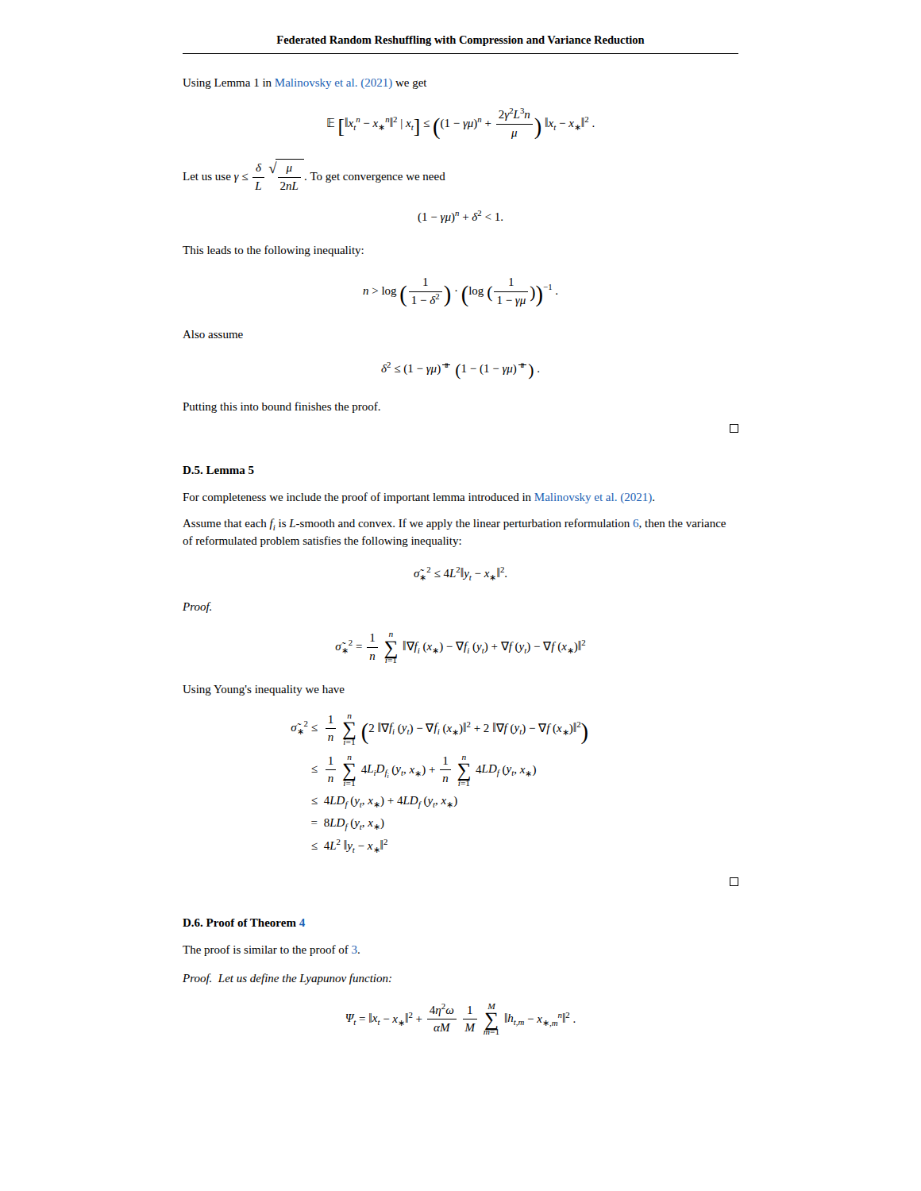Federated Random Reshuffling with Compression and Variance Reduction
Using Lemma 1 in Malinovsky et al. (2021) we get
𝔼 [‖xtn − x∗n‖2 | xt] ≤ ((1 − γμ)n + 2γ2L3n μ) ‖xt − x∗‖2 .
Let us use γ ≤ δL μ 2nL. To get convergence we need
(1 − γμ)n + δ2 < 1.
This leads to the following inequality:
n > log (11 − δ2) · (log (11 − γμ))−1 .
Also assume
δ2 ≤ (1 − γμ)n 2 (1 − (1 − γμ)n 2) .
Putting this into bound finishes the proof.
D.5. Lemma 5
For completeness we include the proof of important lemma introduced in Malinovsky et al. (2021).
Assume that each fi is L-smooth and convex. If we apply the linear perturbation reformulation 6, then the variance of reformulated problem satisfies the following inequality:
σ̃∗2 ≤ 4L2‖yt − x∗‖2.
Proof.
σ̃∗2 = 1 n n∑i=1 ‖∇fi (x∗) − ∇fi (yt) + ∇f (yt) − ∇f (x∗)‖2
Using Young's inequality we have
σ̃∗2 ≤ 1 n n∑i=1 (2 ‖∇fi (yt) − ∇fi (x∗)‖2 + 2 ‖∇f (yt) − ∇f (x∗)‖2)
≤ 1 n n∑i=1 4LiDfi (yt, x∗) + 1 n n∑i=1 4LDf (yt, x∗)
≤ 4LDf (yt, x∗) + 4LDf (yt, x∗)
= 8LDf (yt, x∗)
≤ 4L2 ‖yt − x∗‖2
D.6. Proof of Theorem 4
The proof is similar to the proof of 3.
Proof. Let us define the Lyapunov function:
Ψt = ‖xt − x∗‖2 + 4η2ω αM 1 M M∑m=1 ‖ht,m − x∗,mn‖2 .